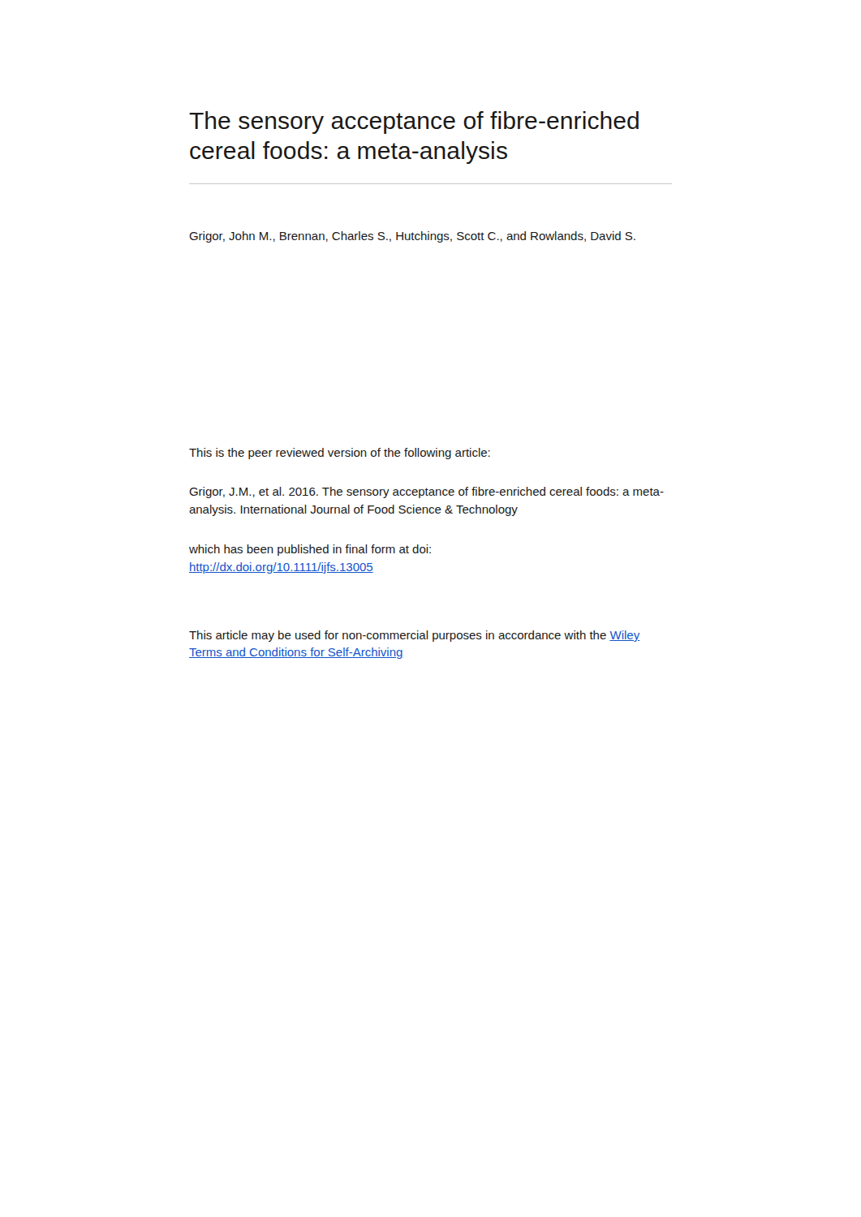The sensory acceptance of fibre-enriched cereal foods: a meta-analysis
Grigor, John M., Brennan, Charles S., Hutchings, Scott C., and Rowlands, David S.
This is the peer reviewed version of the following article:
Grigor, J.M., et al. 2016. The sensory acceptance of fibre-enriched cereal foods: a meta-analysis. International Journal of Food Science & Technology
which has been published in final form at doi:
http://dx.doi.org/10.1111/ijfs.13005
This article may be used for non-commercial purposes in accordance with the Wiley Terms and Conditions for Self-Archiving